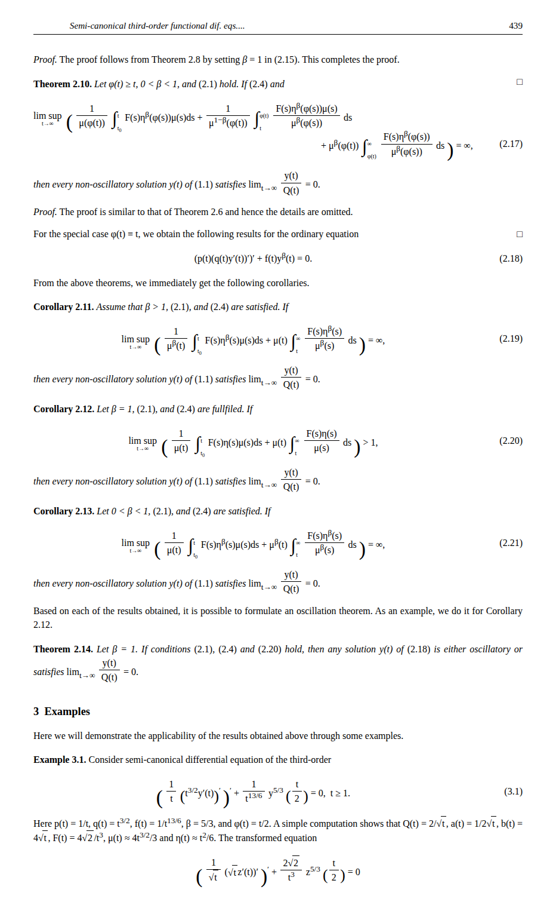Semi-canonical third-order functional dif. eqs.... 439
Proof. The proof follows from Theorem 2.8 by setting β = 1 in (2.15). This completes the proof.
Theorem 2.10. Let φ(t) ≥ t, 0 < β < 1, and (2.1) hold. If (2.4) and
lim sup t→∞ ( 1 μ(φ(t)) ∫tt0 F(s)ηβ(φ(s))μ(s)ds + 1 μ1−β(φ(t)) ∫φ(t) t F(s)ηβ(φ(s))μ(s) μβ(φ(s)) ds
+ μβ(φ(t)) ∫∞φ(t) F(s)ηβ(φ(s)) μβ(φ(s)) ds ) = ∞,
(2.17)
then every non-oscillatory solution y(t) of (1.1) satisfies limt→∞ y(t) Q(t) = 0.
Proof. The proof is similar to that of Theorem 2.6 and hence the details are omitted.
For the special case φ(t) ≡ t, we obtain the following results for the ordinary equation
(p(t)(q(t)y′(t))′)′ + f(t)yβ(t) = 0.
(2.18)
From the above theorems, we immediately get the following corollaries.
Corollary 2.11. Assume that β > 1, (2.1), and (2.4) are satisfied. If
lim sup t→∞ ( 1 μβ(t) ∫tt0 F(s)ηβ(s)μ(s)ds + μ(t) ∫∞t F(s)ηβ(s) μβ(s) ds ) = ∞,
(2.19)
then every non-oscillatory solution y(t) of (1.1) satisfies limt→∞ y(t) Q(t) = 0.
Corollary 2.12. Let β = 1, (2.1), and (2.4) are fullfiled. If
lim sup t→∞ ( 1 μ(t) ∫tt0 F(s)η(s)μ(s)ds + μ(t) ∫∞t F(s)η(s) μ(s) ds ) > 1,
(2.20)
then every non-oscillatory solution y(t) of (1.1) satisfies limt→∞ y(t) Q(t) = 0.
Corollary 2.13. Let 0 < β < 1, (2.1), and (2.4) are satisfied. If
lim sup t→∞ ( 1 μ(t) ∫tt0 F(s)ηβ(s)μ(s)ds + μβ(t) ∫∞t F(s)ηβ(s) μβ(s) ds ) = ∞,
(2.21)
then every non-oscillatory solution y(t) of (1.1) satisfies limt→∞ y(t) Q(t) = 0.
Based on each of the results obtained, it is possible to formulate an oscillation theorem. As an example, we do it for Corollary 2.12.
Theorem 2.14. Let β = 1. If conditions (2.1), (2.4) and (2.20) hold, then any solution y(t) of (2.18) is either oscillatory or satisfies limt→∞ y(t) Q(t) = 0.
3 Examples
Here we will demonstrate the applicability of the results obtained above through some examples.
Example 3.1. Consider semi-canonical differential equation of the third-order
( 1 t (t3/2y′(t))′ )′ + 1 t13/6 y5/3 (t 2) = 0, t ≥ 1.
(3.1)
Here p(t) = 1/t, q(t) = t3/2, f(t) = 1/t13/6, β = 5/3, and φ(t) = t/2. A simple computation shows that Q(t) = 2/√t, a(t) = 1/2√t, b(t) = 4√t, F(t) = 4√2/t3, μ(t) ≈ 4t3/2/3 and η(t) ≈ t2/6. The transformed equation
( 1√t (√tz′(t))′ )′ + 2√2 t3 z5/3 (t 2) = 0